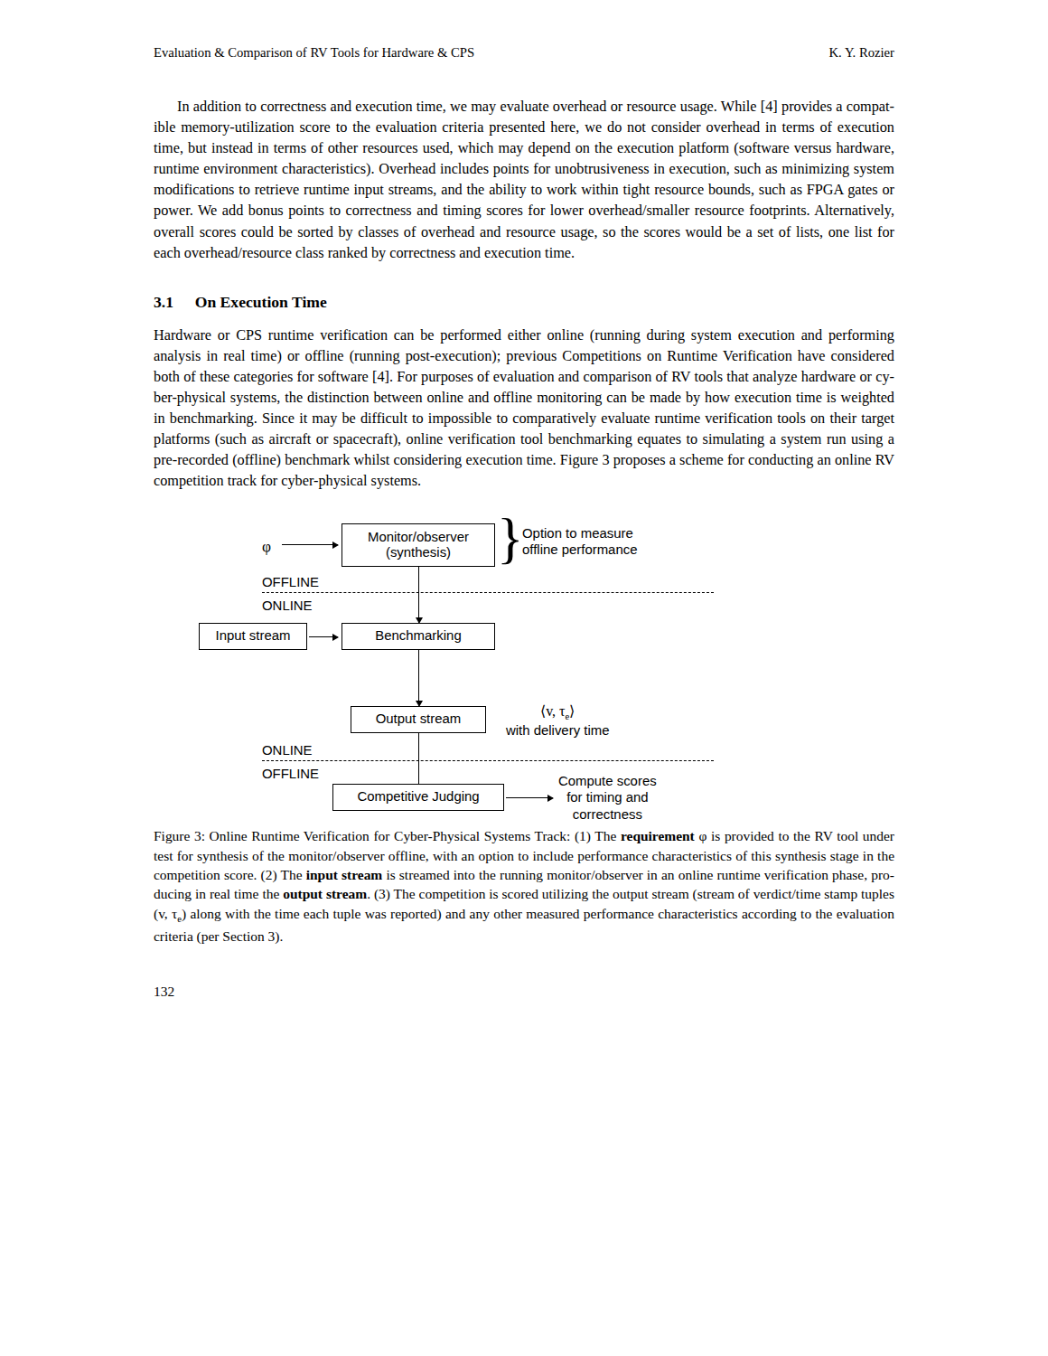Evaluation & Comparison of RV Tools for Hardware & CPS K. Y. Rozier
In addition to correctness and execution time, we may evaluate overhead or resource usage. While [4] provides a compatible memory-utilization score to the evaluation criteria presented here, we do not consider overhead in terms of execution time, but instead in terms of other resources used, which may depend on the execution platform (software versus hardware, runtime environment characteristics). Overhead includes points for unobtrusiveness in execution, such as minimizing system modifications to retrieve runtime input streams, and the ability to work within tight resource bounds, such as FPGA gates or power. We add bonus points to correctness and timing scores for lower overhead/smaller resource footprints. Alternatively, overall scores could be sorted by classes of overhead and resource usage, so the scores would be a set of lists, one list for each overhead/resource class ranked by correctness and execution time.
3.1 On Execution Time
Hardware or CPS runtime verification can be performed either online (running during system execution and performing analysis in real time) or offline (running post-execution); previous Competitions on Runtime Verification have considered both of these categories for software [4]. For purposes of evaluation and comparison of RV tools that analyze hardware or cyber-physical systems, the distinction between online and offline monitoring can be made by how execution time is weighted in benchmarking. Since it may be difficult to impossible to comparatively evaluate runtime verification tools on their target platforms (such as aircraft or spacecraft), online verification tool benchmarking equates to simulating a system run using a pre-recorded (offline) benchmark whilst considering execution time. Figure 3 proposes a scheme for conducting an online RV competition track for cyber-physical systems.
φ
Monitor/observer
(synthesis)
}
Option to measure
offline performance
OFFLINE
ONLINE
Input stream
Benchmarking
Output stream
⟨v, τe⟩
with delivery time
ONLINE
OFFLINE
Competitive Judging
Compute scores
for timing and
correctness
Figure 3: Online Runtime Verification for Cyber-Physical Systems Track: (1) The requirement φ is provided to the RV tool under test for synthesis of the monitor/observer offline, with an option to include performance characteristics of this synthesis stage in the competition score. (2) The input stream is streamed into the running monitor/observer in an online runtime verification phase, producing in real time the output stream. (3) The competition is scored utilizing the output stream (stream of verdict/time stamp tuples (v, τe) along with the time each tuple was reported) and any other measured performance characteristics according to the evaluation criteria (per Section 3).
132